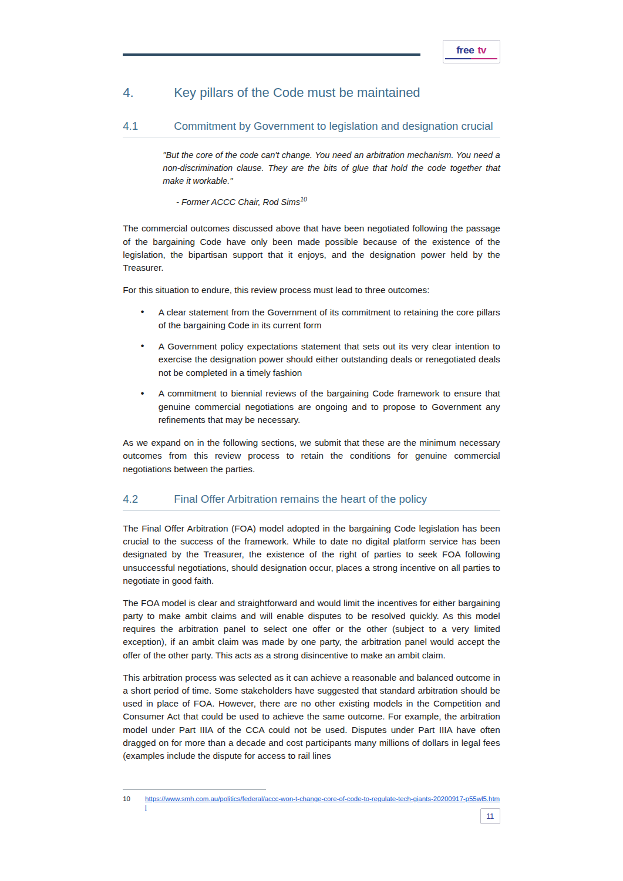free tv
4. Key pillars of the Code must be maintained
4.1 Commitment by Government to legislation and designation crucial
"But the core of the code can't change. You need an arbitration mechanism. You need a non-discrimination clause. They are the bits of glue that hold the code together that make it workable."
- Former ACCC Chair, Rod Sims10
The commercial outcomes discussed above that have been negotiated following the passage of the bargaining Code have only been made possible because of the existence of the legislation, the bipartisan support that it enjoys, and the designation power held by the Treasurer.
For this situation to endure, this review process must lead to three outcomes:
A clear statement from the Government of its commitment to retaining the core pillars of the bargaining Code in its current form
A Government policy expectations statement that sets out its very clear intention to exercise the designation power should either outstanding deals or renegotiated deals not be completed in a timely fashion
A commitment to biennial reviews of the bargaining Code framework to ensure that genuine commercial negotiations are ongoing and to propose to Government any refinements that may be necessary.
As we expand on in the following sections, we submit that these are the minimum necessary outcomes from this review process to retain the conditions for genuine commercial negotiations between the parties.
4.2 Final Offer Arbitration remains the heart of the policy
The Final Offer Arbitration (FOA) model adopted in the bargaining Code legislation has been crucial to the success of the framework. While to date no digital platform service has been designated by the Treasurer, the existence of the right of parties to seek FOA following unsuccessful negotiations, should designation occur, places a strong incentive on all parties to negotiate in good faith.
The FOA model is clear and straightforward and would limit the incentives for either bargaining party to make ambit claims and will enable disputes to be resolved quickly. As this model requires the arbitration panel to select one offer or the other (subject to a very limited exception), if an ambit claim was made by one party, the arbitration panel would accept the offer of the other party. This acts as a strong disincentive to make an ambit claim.
This arbitration process was selected as it can achieve a reasonable and balanced outcome in a short period of time. Some stakeholders have suggested that standard arbitration should be used in place of FOA. However, there are no other existing models in the Competition and Consumer Act that could be used to achieve the same outcome. For example, the arbitration model under Part IIIA of the CCA could not be used. Disputes under Part IIIA have often dragged on for more than a decade and cost participants many millions of dollars in legal fees (examples include the dispute for access to rail lines
10
https://www.smh.com.au/politics/federal/accc-won-t-change-core-of-code-to-regulate-tech-giants-20200917-p55wl5.html
11